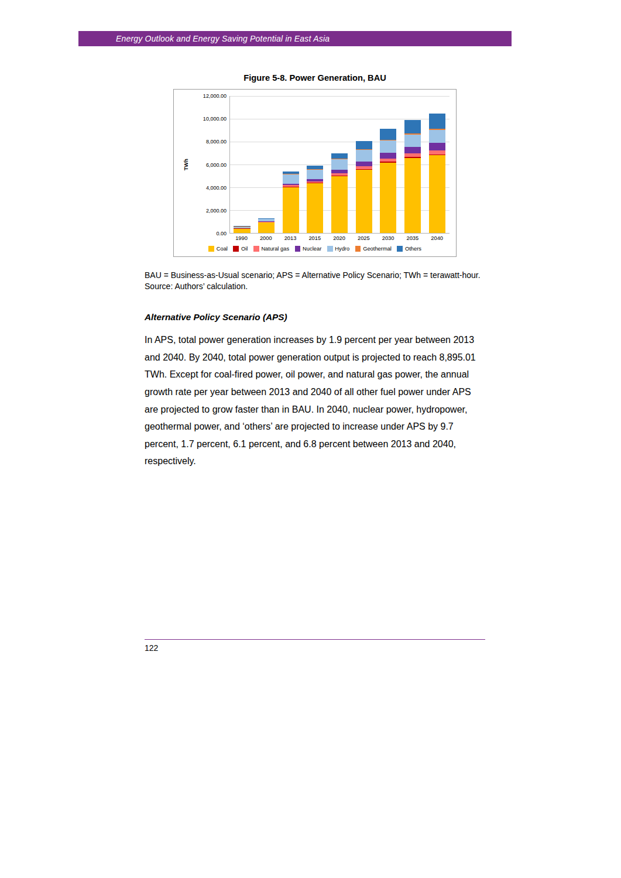Energy Outlook and Energy Saving Potential in East Asia
Figure 5-8. Power Generation, BAU
TWh
12,000.00
10,000.00
8,000.00
6,000.00
4,000.00
2,000.00
0.00
1990 2000 2013 2015 2020 2025 2030 2035 2040
Coal
Oil
Natural gas
Nuclear
Hydro
Geothermal
Others
BAU = Business-as-Usual scenario; APS = Alternative Policy Scenario; TWh = terawatt-hour.
Source: Authors’ calculation.
Alternative Policy Scenario (APS)
In APS, total power generation increases by 1.9 percent per year between 2013 and 2040. By 2040, total power generation output is projected to reach 8,895.01 TWh. Except for coal-fired power, oil power, and natural gas power, the annual growth rate per year between 2013 and 2040 of all other fuel power under APS are projected to grow faster than in BAU. In 2040, nuclear power, hydropower, geothermal power, and ‘others’ are projected to increase under APS by 9.7 percent, 1.7 percent, 6.1 percent, and 6.8 percent between 2013 and 2040, respectively.
122